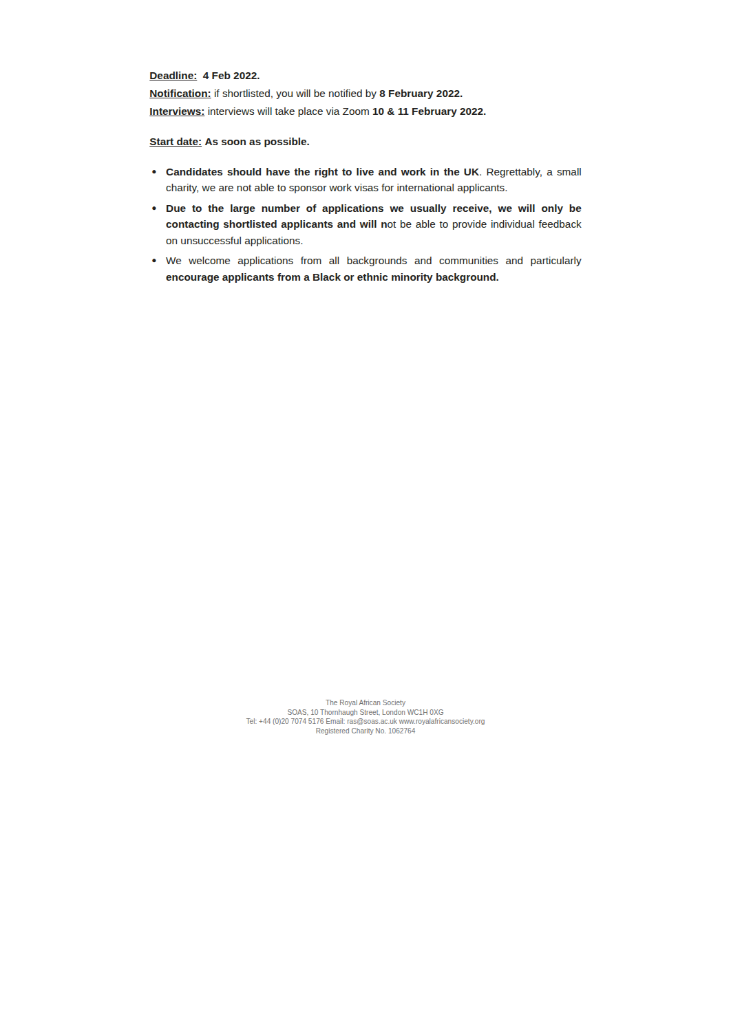Deadline: 4 Feb 2022.
Notification: if shortlisted, you will be notified by 8 February 2022.
Interviews: interviews will take place via Zoom 10 & 11 February 2022.
Start date: As soon as possible.
Candidates should have the right to live and work in the UK. Regrettably, a small charity, we are not able to sponsor work visas for international applicants.
Due to the large number of applications we usually receive, we will only be contacting shortlisted applicants and will not be able to provide individual feedback on unsuccessful applications.
We welcome applications from all backgrounds and communities and particularly encourage applicants from a Black or ethnic minority background.
The Royal African Society
SOAS, 10 Thornhaugh Street, London WC1H 0XG
Tel: +44 (0)20 7074 5176 Email: ras@soas.ac.uk www.royalafricansociety.org
Registered Charity No. 1062764